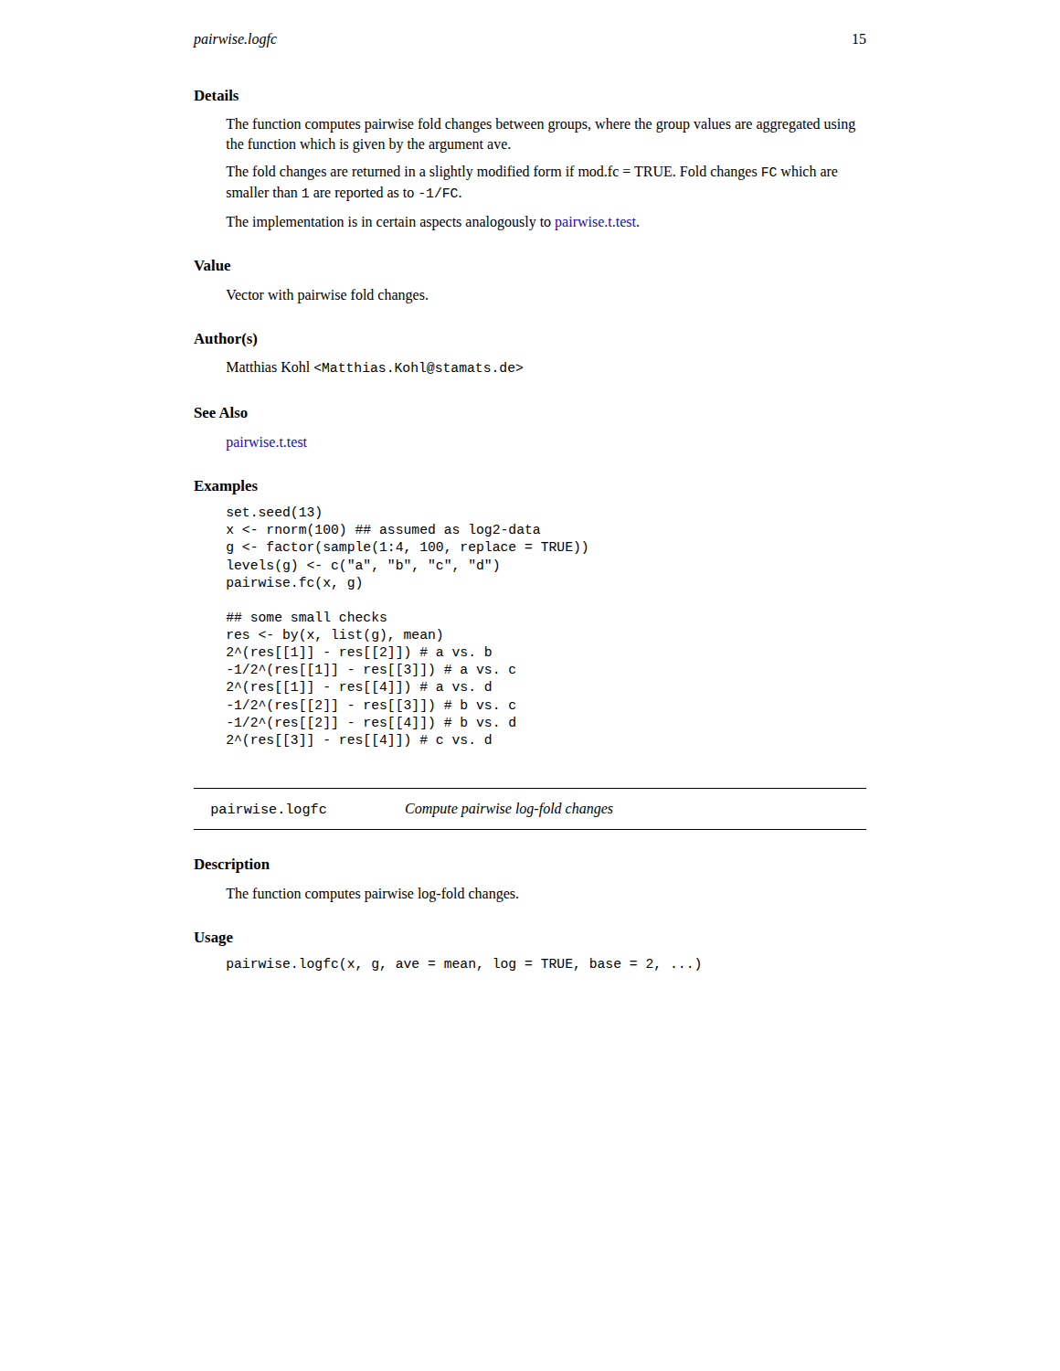pairwise.logfc 15
Details
The function computes pairwise fold changes between groups, where the group values are aggregated using the function which is given by the argument ave.
The fold changes are returned in a slightly modified form if mod.fc = TRUE. Fold changes FC which are smaller than 1 are reported as to -1/FC.
The implementation is in certain aspects analogously to pairwise.t.test.
Value
Vector with pairwise fold changes.
Author(s)
Matthias Kohl <Matthias.Kohl@stamats.de>
See Also
pairwise.t.test
Examples
set.seed(13)
x <- rnorm(100) ## assumed as log2-data
g <- factor(sample(1:4, 100, replace = TRUE))
levels(g) <- c("a", "b", "c", "d")
pairwise.fc(x, g)

## some small checks
res <- by(x, list(g), mean)
2^(res[[1]] - res[[2]]) # a vs. b
-1/2^(res[[1]] - res[[3]]) # a vs. c
2^(res[[1]] - res[[4]]) # a vs. d
-1/2^(res[[2]] - res[[3]]) # b vs. c
-1/2^(res[[2]] - res[[4]]) # b vs. d
2^(res[[3]] - res[[4]]) # c vs. d
pairwise.logfc Compute pairwise log-fold changes
Description
The function computes pairwise log-fold changes.
Usage
pairwise.logfc(x, g, ave = mean, log = TRUE, base = 2, ...)